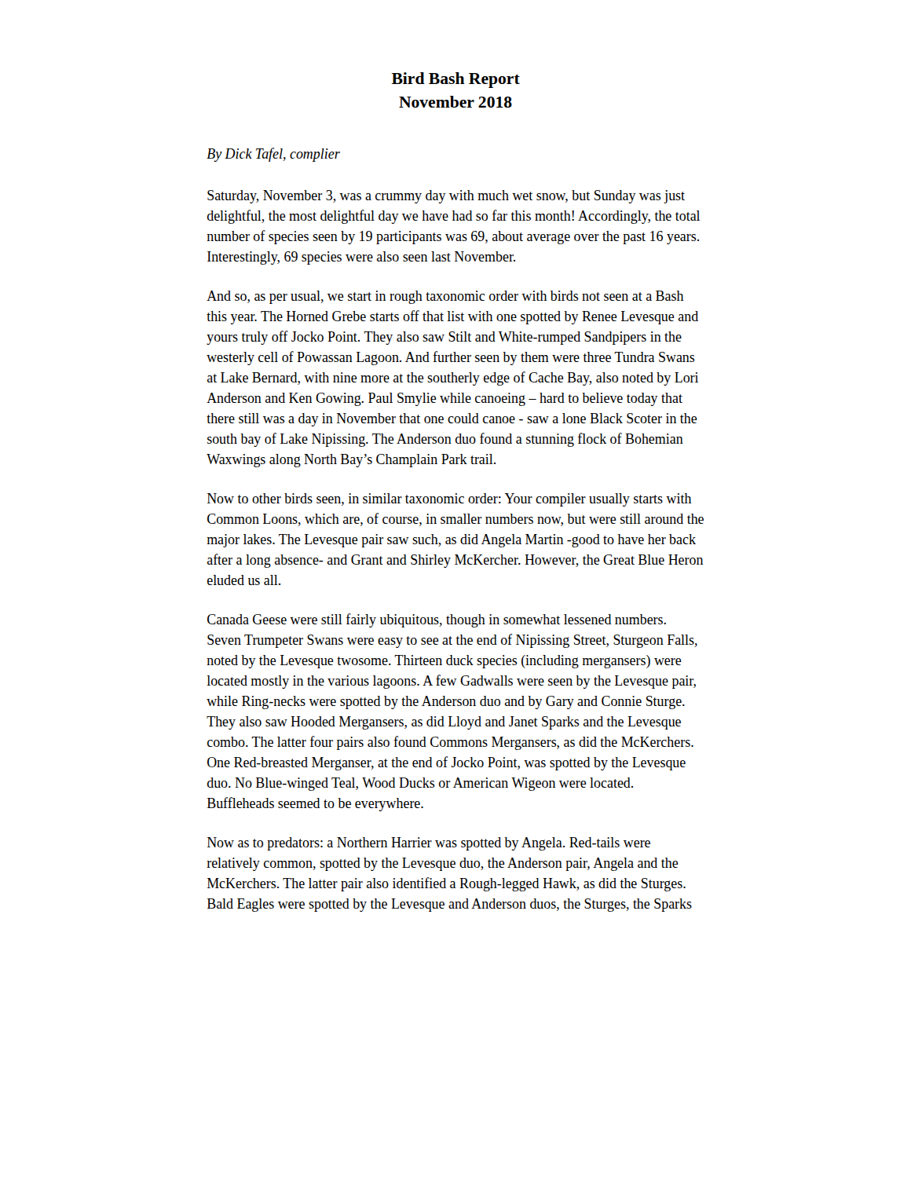Bird Bash ReportNovember 2018
By Dick Tafel, complier
Saturday, November 3, was a crummy day with much wet snow, but Sunday was just delightful, the most delightful day we have had so far this month! Accordingly, the total number of species seen by 19 participants was 69, about average over the past 16 years. Interestingly, 69 species were also seen last November.
And so, as per usual, we start in rough taxonomic order with birds not seen at a Bash this year. The Horned Grebe starts off that list with one spotted by Renee Levesque and yours truly off Jocko Point. They also saw Stilt and White-rumped Sandpipers in the westerly cell of Powassan Lagoon. And further seen by them were three Tundra Swans at Lake Bernard, with nine more at the southerly edge of Cache Bay, also noted by Lori Anderson and Ken Gowing. Paul Smylie while canoeing – hard to believe today that there still was a day in November that one could canoe - saw a lone Black Scoter in the south bay of Lake Nipissing. The Anderson duo found a stunning flock of Bohemian Waxwings along North Bay’s Champlain Park trail.
Now to other birds seen, in similar taxonomic order: Your compiler usually starts with Common Loons, which are, of course, in smaller numbers now, but were still around the major lakes. The Levesque pair saw such, as did Angela Martin -good to have her back after a long absence- and Grant and Shirley McKercher. However, the Great Blue Heron eluded us all.
Canada Geese were still fairly ubiquitous, though in somewhat lessened numbers. Seven Trumpeter Swans were easy to see at the end of Nipissing Street, Sturgeon Falls, noted by the Levesque twosome. Thirteen duck species (including mergansers) were located mostly in the various lagoons. A few Gadwalls were seen by the Levesque pair, while Ring-necks were spotted by the Anderson duo and by Gary and Connie Sturge. They also saw Hooded Mergansers, as did Lloyd and Janet Sparks and the Levesque combo. The latter four pairs also found Commons Mergansers, as did the McKerchers. One Red-breasted Merganser, at the end of Jocko Point, was spotted by the Levesque duo. No Blue-winged Teal, Wood Ducks or American Wigeon were located. Buffleheads seemed to be everywhere.
Now as to predators: a Northern Harrier was spotted by Angela. Red-tails were relatively common, spotted by the Levesque duo, the Anderson pair, Angela and the McKerchers. The latter pair also identified a Rough-legged Hawk, as did the Sturges. Bald Eagles were spotted by the Levesque and Anderson duos, the Sturges, the Sparks